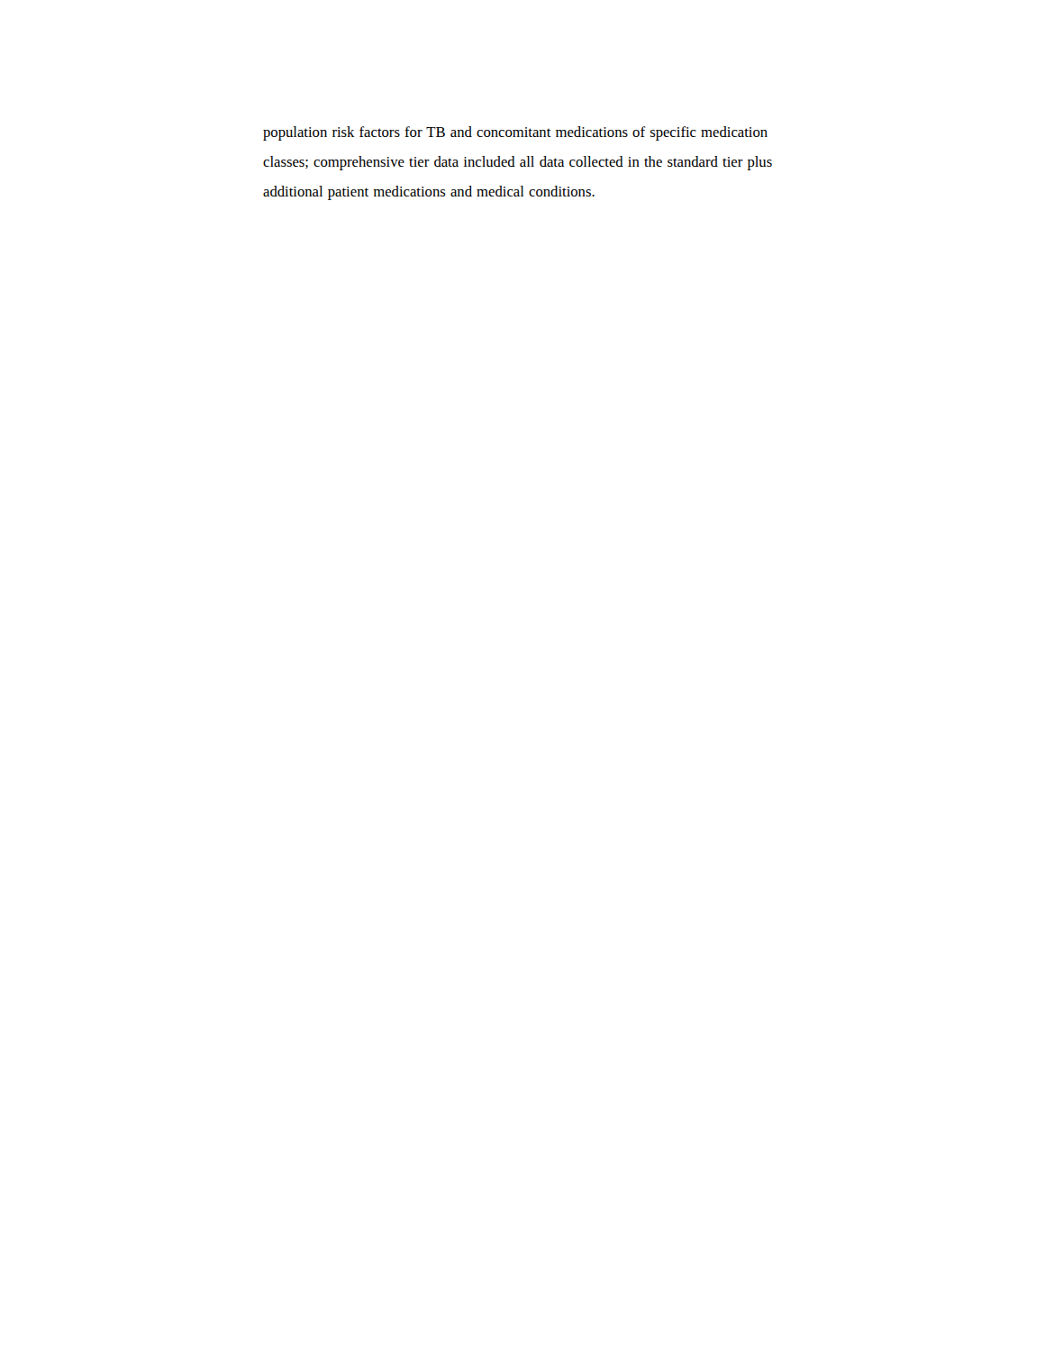population risk factors for TB and concomitant medications of specific medication classes; comprehensive tier data included all data collected in the standard tier plus additional patient medications and medical conditions.